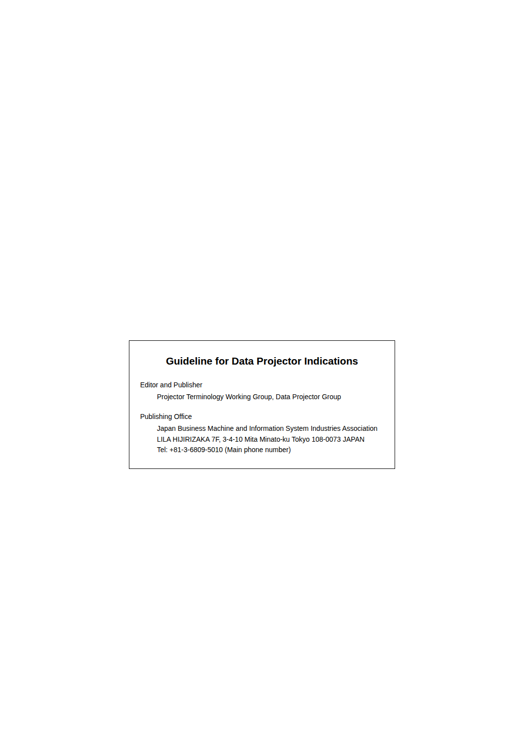Guideline for Data Projector Indications
Editor and Publisher
Projector Terminology Working Group, Data Projector Group
Publishing Office
Japan Business Machine and Information System Industries Association
LILA HIJIRIZAKA 7F, 3-4-10 Mita Minato-ku Tokyo 108-0073 JAPAN
Tel: +81-3-6809-5010 (Main phone number)